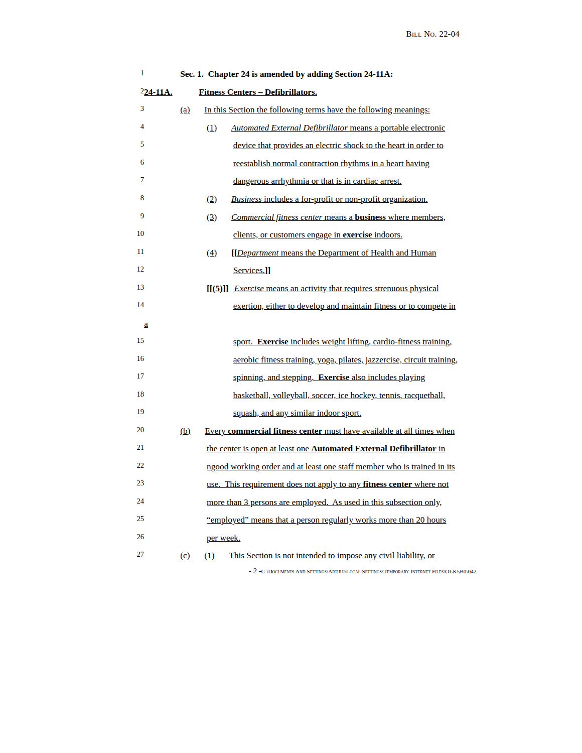Bill No. 22-04
| 1 | Sec. 1. Chapter 24 is amended by adding Section 24-11A: |
| 2 | 24-11A. Fitness Centers – Defibrillators. |
| 3 | (a) In this Section the following terms have the following meanings: |
| 4 | (1) Automated External Defibrillator means a portable electronic |
| 5 | device that provides an electric shock to the heart in order to |
| 6 | reestablish normal contraction rhythms in a heart having |
| 7 | dangerous arrhythmia or that is in cardiac arrest. |
| 8 | (2) Business includes a for-profit or non-profit organization. |
| 9 | (3) Commercial fitness center means a business where members, |
| 10 | clients, or customers engage in exercise indoors. |
| 11 | (4) [[ Department means the Department of Health and Human |
| 12 | Services. ]] |
| 13 | [[ (5) ]] Exercise means an activity that requires strenuous physical |
| 14 | exertion, either to develop and maintain fitness or to compete in a |
| 15 | sport. Exercise includes weight lifting, cardio-fitness training, |
| 16 | aerobic fitness training, yoga, pilates, jazzercise, circuit training, |
| 17 | spinning, and stepping. Exercise also includes playing |
| 18 | basketball, volleyball, soccer, ice hockey, tennis, racquetball, |
| 19 | squash, and any similar indoor sport. |
| 20 | (b) Every commercial fitness center must have available at all times when |
| 21 | the center is open at least one Automated External Defibrillator in |
| 22 | ngood working order and at least one staff member who is trained in its |
| 23 | use. This requirement does not apply to any fitness center where not |
| 24 | more than 3 persons are employed. As used in this subsection only, |
| 25 | “employed” means that a person regularly works more than 20 hours |
| 26 | per week. |
| 27 | (c) (1) This Section is not intended to impose any civil liability, or |
- 2 -C:\Documents And Settings\Arthuj\Local Settings\Temporary Internet Files\OLK5B0\042